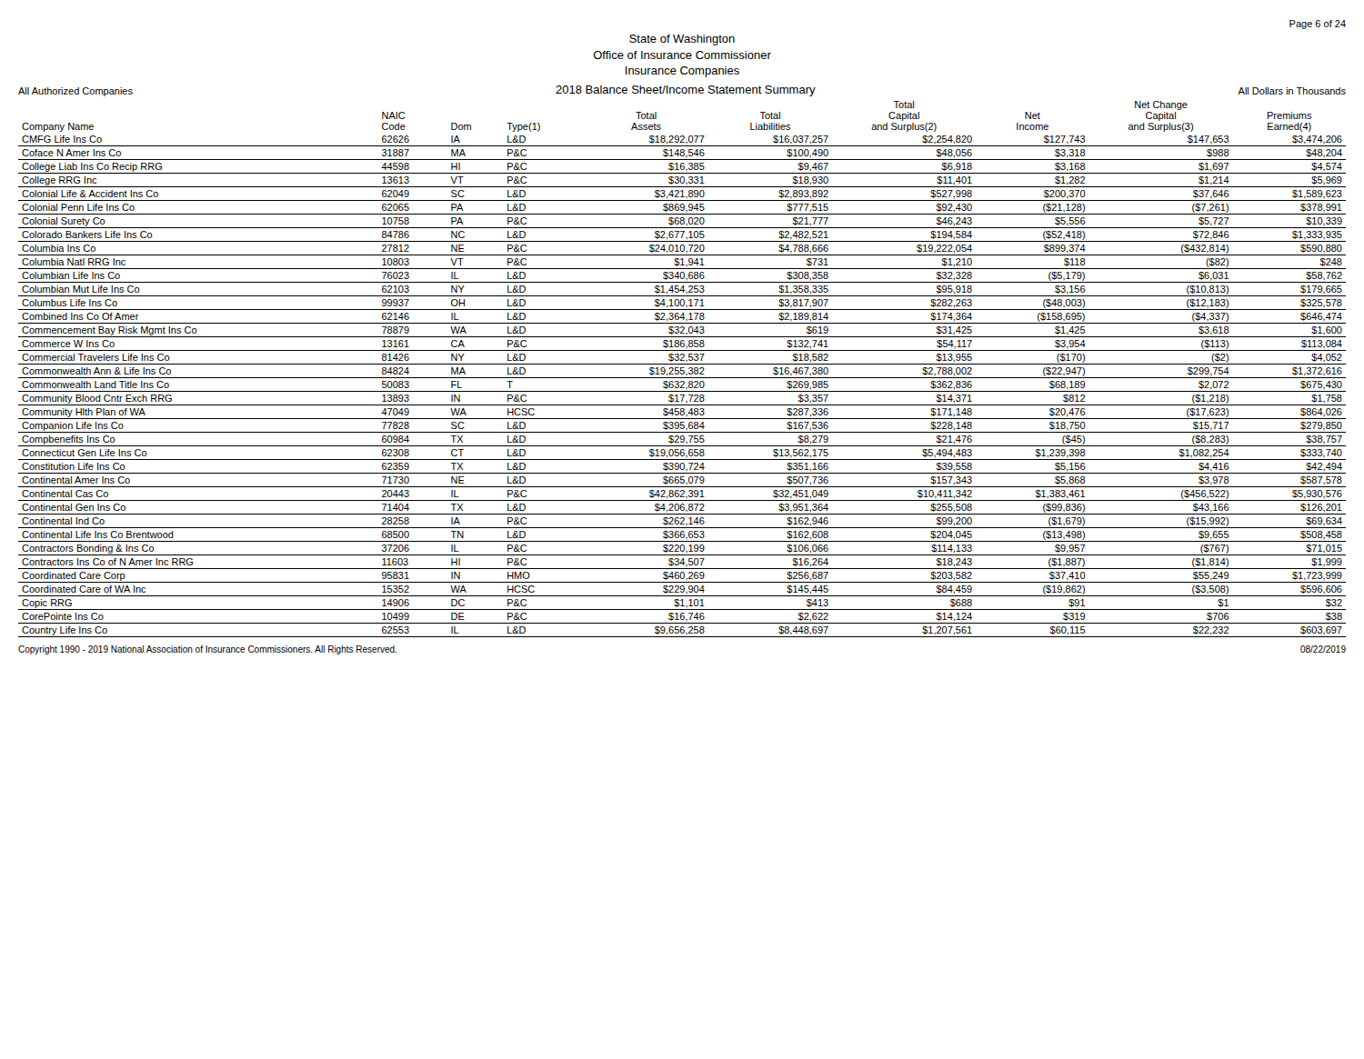Page 6 of 24
State of Washington
Office of Insurance Commissioner
Insurance Companies
All Authorized Companies
2018 Balance Sheet/Income Statement Summary
All Dollars in Thousands
| Company Name | NAIC Code | Dom | Type(1) | Total Assets | Total Liabilities | Total Capital and Surplus(2) | Net Income | Net Change Capital and Surplus(3) | Premiums Earned(4) |
| --- | --- | --- | --- | --- | --- | --- | --- | --- | --- |
| CMFG Life Ins Co | 62626 | IA | L&D | $18,292,077 | $16,037,257 | $2,254,820 | $127,743 | $147,653 | $3,474,206 |
| Coface N Amer Ins Co | 31887 | MA | P&C | $148,546 | $100,490 | $48,056 | $3,318 | $988 | $48,204 |
| College Liab Ins Co Recip RRG | 44598 | HI | P&C | $16,385 | $9,467 | $6,918 | $3,168 | $1,697 | $4,574 |
| College RRG Inc | 13613 | VT | P&C | $30,331 | $18,930 | $11,401 | $1,282 | $1,214 | $5,969 |
| Colonial Life & Accident Ins Co | 62049 | SC | L&D | $3,421,890 | $2,893,892 | $527,998 | $200,370 | $37,646 | $1,589,623 |
| Colonial Penn Life Ins Co | 62065 | PA | L&D | $869,945 | $777,515 | $92,430 | ($21,128) | ($7,261) | $378,991 |
| Colonial Surety Co | 10758 | PA | P&C | $68,020 | $21,777 | $46,243 | $5,556 | $5,727 | $10,339 |
| Colorado Bankers Life Ins Co | 84786 | NC | L&D | $2,677,105 | $2,482,521 | $194,584 | ($52,418) | $72,846 | $1,333,935 |
| Columbia Ins Co | 27812 | NE | P&C | $24,010,720 | $4,788,666 | $19,222,054 | $899,374 | ($432,814) | $590,880 |
| Columbia Natl RRG Inc | 10803 | VT | P&C | $1,941 | $731 | $1,210 | $118 | ($82) | $248 |
| Columbian Life Ins Co | 76023 | IL | L&D | $340,686 | $308,358 | $32,328 | ($5,179) | $6,031 | $58,762 |
| Columbian Mut Life Ins Co | 62103 | NY | L&D | $1,454,253 | $1,358,335 | $95,918 | $3,156 | ($10,813) | $179,665 |
| Columbus Life Ins Co | 99937 | OH | L&D | $4,100,171 | $3,817,907 | $282,263 | ($48,003) | ($12,183) | $325,578 |
| Combined Ins Co Of Amer | 62146 | IL | L&D | $2,364,178 | $2,189,814 | $174,364 | ($158,695) | ($4,337) | $646,474 |
| Commencement Bay Risk Mgmt Ins Co | 78879 | WA | L&D | $32,043 | $619 | $31,425 | $1,425 | $3,618 | $1,600 |
| Commerce W Ins Co | 13161 | CA | P&C | $186,858 | $132,741 | $54,117 | $3,954 | ($113) | $113,084 |
| Commercial Travelers Life Ins Co | 81426 | NY | L&D | $32,537 | $18,582 | $13,955 | ($170) | ($2) | $4,052 |
| Commonwealth Ann & Life Ins Co | 84824 | MA | L&D | $19,255,382 | $16,467,380 | $2,788,002 | ($22,947) | $299,754 | $1,372,616 |
| Commonwealth Land Title Ins Co | 50083 | FL | T | $632,820 | $269,985 | $362,836 | $68,189 | $2,072 | $675,430 |
| Community Blood Cntr Exch RRG | 13893 | IN | P&C | $17,728 | $3,357 | $14,371 | $812 | ($1,218) | $1,758 |
| Community Hlth Plan of WA | 47049 | WA | HCSC | $458,483 | $287,336 | $171,148 | $20,476 | ($17,623) | $864,026 |
| Companion Life Ins Co | 77828 | SC | L&D | $395,684 | $167,536 | $228,148 | $18,750 | $15,717 | $279,850 |
| Compbenefits Ins Co | 60984 | TX | L&D | $29,755 | $8,279 | $21,476 | ($45) | ($8,283) | $38,757 |
| Connecticut Gen Life Ins Co | 62308 | CT | L&D | $19,056,658 | $13,562,175 | $5,494,483 | $1,239,398 | $1,082,254 | $333,740 |
| Constitution Life Ins Co | 62359 | TX | L&D | $390,724 | $351,166 | $39,558 | $5,156 | $4,416 | $42,494 |
| Continental Amer Ins Co | 71730 | NE | L&D | $665,079 | $507,736 | $157,343 | $5,868 | $3,978 | $587,578 |
| Continental Cas Co | 20443 | IL | P&C | $42,862,391 | $32,451,049 | $10,411,342 | $1,383,461 | ($456,522) | $5,930,576 |
| Continental Gen Ins Co | 71404 | TX | L&D | $4,206,872 | $3,951,364 | $255,508 | ($99,836) | $43,166 | $126,201 |
| Continental Ind Co | 28258 | IA | P&C | $262,146 | $162,946 | $99,200 | ($1,679) | ($15,992) | $69,634 |
| Continental Life Ins Co Brentwood | 68500 | TN | L&D | $366,653 | $162,608 | $204,045 | ($13,498) | $9,655 | $508,458 |
| Contractors Bonding & Ins Co | 37206 | IL | P&C | $220,199 | $106,066 | $114,133 | $9,957 | ($767) | $71,015 |
| Contractors Ins Co of N Amer Inc RRG | 11603 | HI | P&C | $34,507 | $16,264 | $18,243 | ($1,887) | ($1,814) | $1,999 |
| Coordinated Care Corp | 95831 | IN | HMO | $460,269 | $256,687 | $203,582 | $37,410 | $55,249 | $1,723,999 |
| Coordinated Care of WA Inc | 15352 | WA | HCSC | $229,904 | $145,445 | $84,459 | ($19,862) | ($3,508) | $596,606 |
| Copic RRG | 14906 | DC | P&C | $1,101 | $413 | $688 | $91 | $1 | $32 |
| CorePointe Ins Co | 10499 | DE | P&C | $16,746 | $2,622 | $14,124 | $319 | $706 | $38 |
| Country Life Ins Co | 62553 | IL | L&D | $9,656,258 | $8,448,697 | $1,207,561 | $60,115 | $22,232 | $603,697 |
Copyright 1990 - 2019 National Association of Insurance Commissioners. All Rights Reserved.
08/22/2019